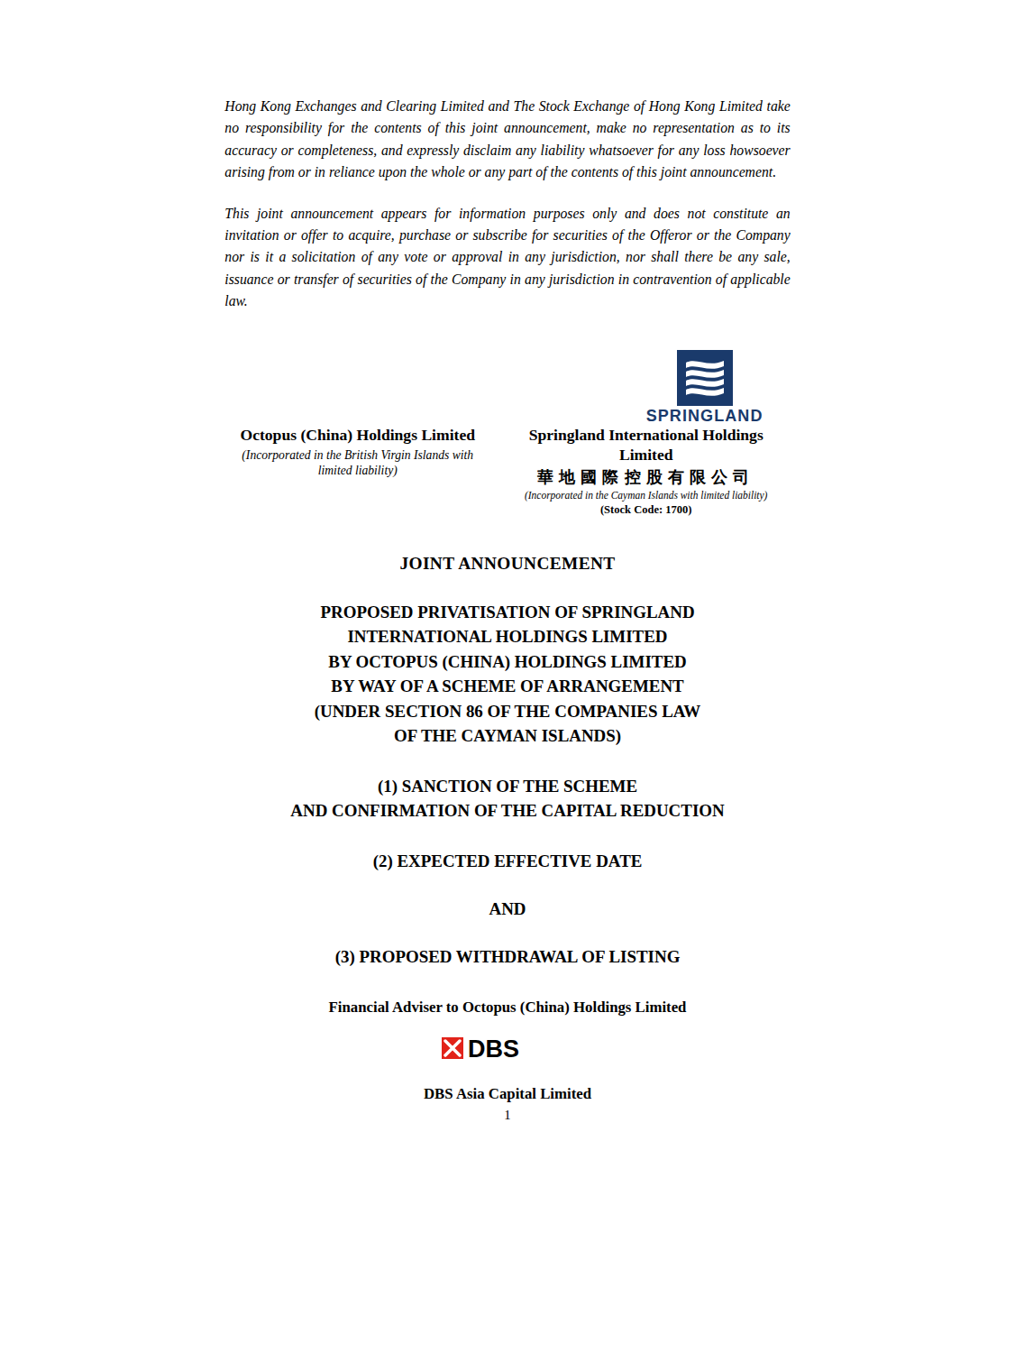Hong Kong Exchanges and Clearing Limited and The Stock Exchange of Hong Kong Limited take no responsibility for the contents of this joint announcement, make no representation as to its accuracy or completeness, and expressly disclaim any liability whatsoever for any loss howsoever arising from or in reliance upon the whole or any part of the contents of this joint announcement.
This joint announcement appears for information purposes only and does not constitute an invitation or offer to acquire, purchase or subscribe for securities of the Offeror or the Company nor is it a solicitation of any vote or approval in any jurisdiction, nor shall there be any sale, issuance or transfer of securities of the Company in any jurisdiction in contravention of applicable law.
SPRINGLAND
Octopus (China) Holdings Limited
(Incorporated in the British Virgin Islands with limited liability)
Springland International Holdings Limited
華地國際控股有限公司
(Incorporated in the Cayman Islands with limited liability)
(Stock Code: 1700)
JOINT ANNOUNCEMENT
PROPOSED PRIVATISATION OF SPRINGLAND
INTERNATIONAL HOLDINGS LIMITED
BY OCTOPUS (CHINA) HOLDINGS LIMITED
BY WAY OF A SCHEME OF ARRANGEMENT
(UNDER SECTION 86 OF THE COMPANIES LAW
OF THE CAYMAN ISLANDS)
(1) SANCTION OF THE SCHEME
AND CONFIRMATION OF THE CAPITAL REDUCTION
(2) EXPECTED EFFECTIVE DATE
AND
(3) PROPOSED WITHDRAWAL OF LISTING
Financial Adviser to Octopus (China) Holdings Limited
DBS
DBS Asia Capital Limited
1